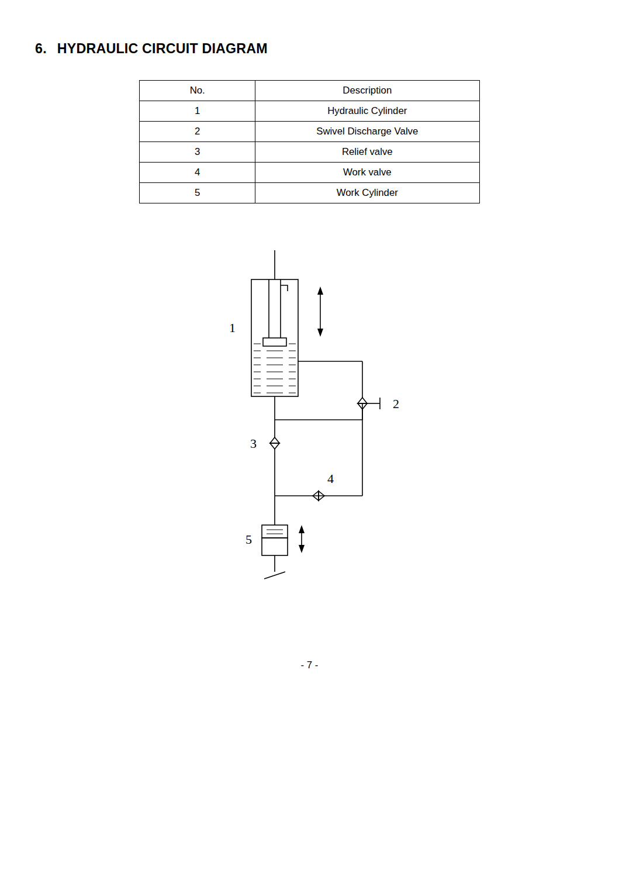6. HYDRAULIC CIRCUIT DIAGRAM
| No. | Description |
| 1 | Hydraulic Cylinder |
| 2 | Swivel Discharge Valve |
| 3 | Relief valve |
| 4 | Work valve |
| 5 | Work Cylinder |
1 2 3 4 5
- 7 -